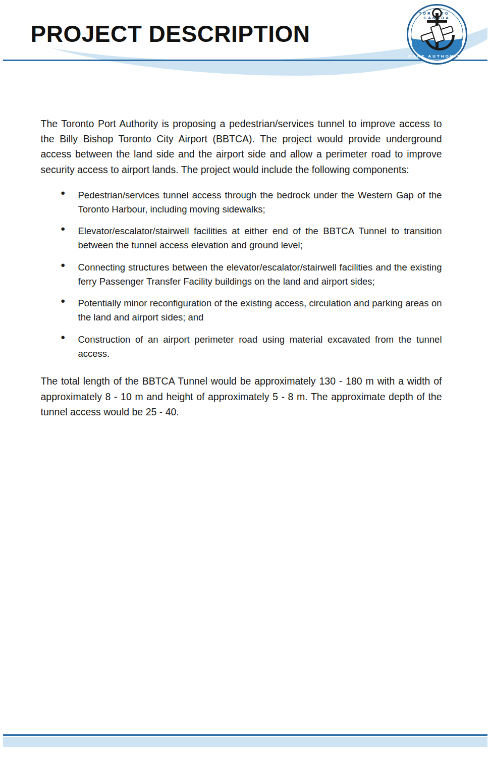PROJECT DESCRIPTION
TORONTO CANADA
PORT AUTHORITY
The Toronto Port Authority is proposing a pedestrian/services tunnel to improve access to the Billy Bishop Toronto City Airport (BBTCA). The project would provide underground access between the land side and the airport side and allow a perimeter road to improve security access to airport lands. The project would include the following components:
Pedestrian/services tunnel access through the bedrock under the Western Gap of the Toronto Harbour, including moving sidewalks;
Elevator/escalator/stairwell facilities at either end of the BBTCA Tunnel to transition between the tunnel access elevation and ground level;
Connecting structures between the elevator/escalator/stairwell facilities and the existing ferry Passenger Transfer Facility buildings on the land and airport sides;
Potentially minor reconfiguration of the existing access, circulation and parking areas on the land and airport sides; and
Construction of an airport perimeter road using material excavated from the tunnel access.
The total length of the BBTCA Tunnel would be approximately 130 - 180 m with a width of approximately 8 - 10 m and height of approximately 5 - 8 m. The approximate depth of the tunnel access would be 25 - 40.